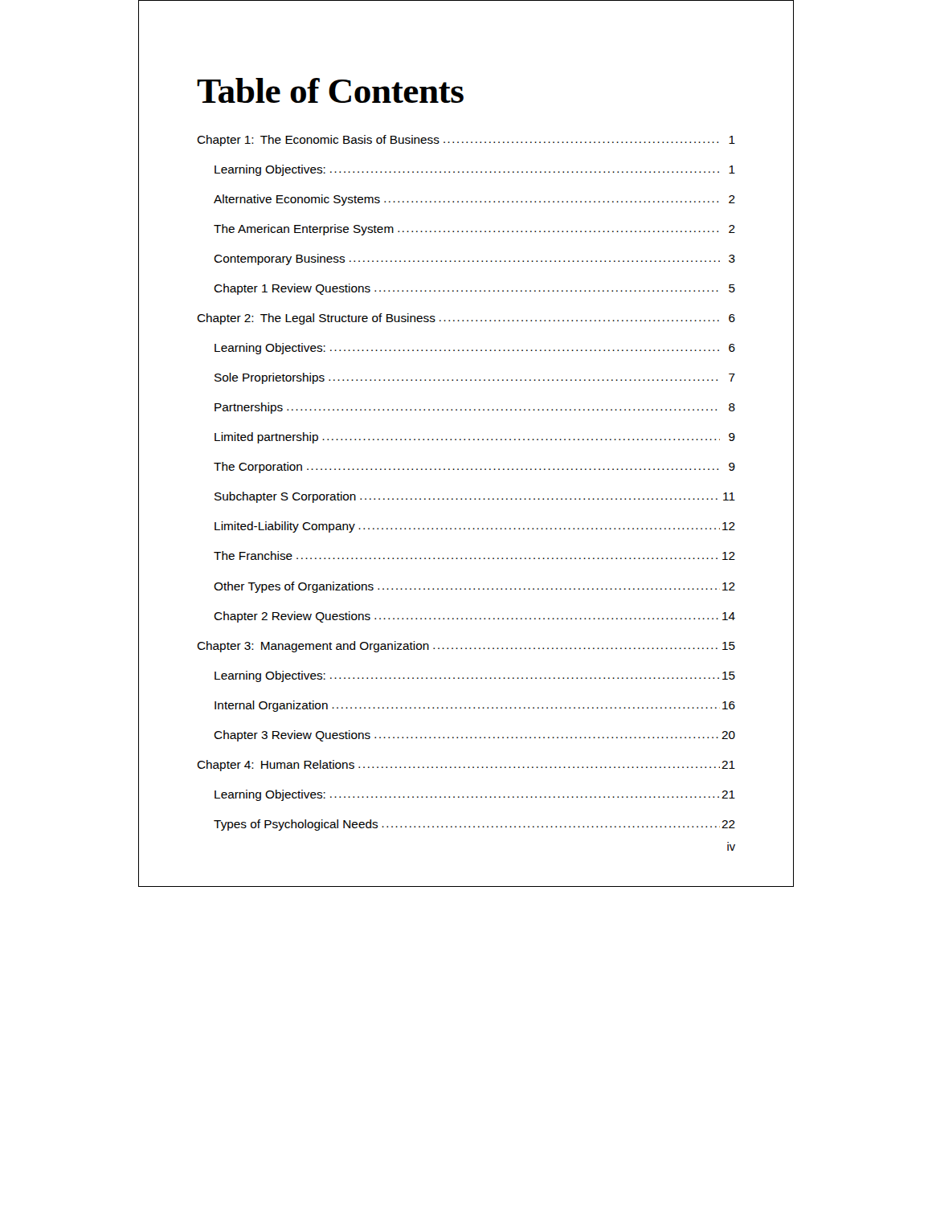Table of Contents
Chapter 1: The Economic Basis of Business ........................................................................................... 1
Learning Objectives: ................................................................................................................. 1
Alternative Economic Systems ................................................................................................. 2
The American Enterprise System .............................................................................................. 2
Contemporary Business ......................................................................................................... 3
Chapter 1 Review Questions .................................................................................................... 5
Chapter 2: The Legal Structure of Business ......................................................................................... 6
Learning Objectives: ................................................................................................................. 6
Sole Proprietorships ................................................................................................................. 7
Partnerships ......................................................................................................................... 8
Limited partnership .................................................................................................................. 9
The Corporation ..................................................................................................................... 9
Subchapter S Corporation ....................................................................................................... 11
Limited-Liability Company ..................................................................................................... 12
The Franchise ....................................................................................................................... 12
Other Types of Organizations ................................................................................................. 12
Chapter 2 Review Questions .................................................................................................. 14
Chapter 3: Management and Organization ....................................................................................... 15
Learning Objectives: ............................................................................................................... 15
Internal Organization ............................................................................................................. 16
Chapter 3 Review Questions .................................................................................................. 20
Chapter 4: Human Relations ....................................................................................................... 21
Learning Objectives: ............................................................................................................... 21
Types of Psychological Needs ................................................................................................ 22
iv